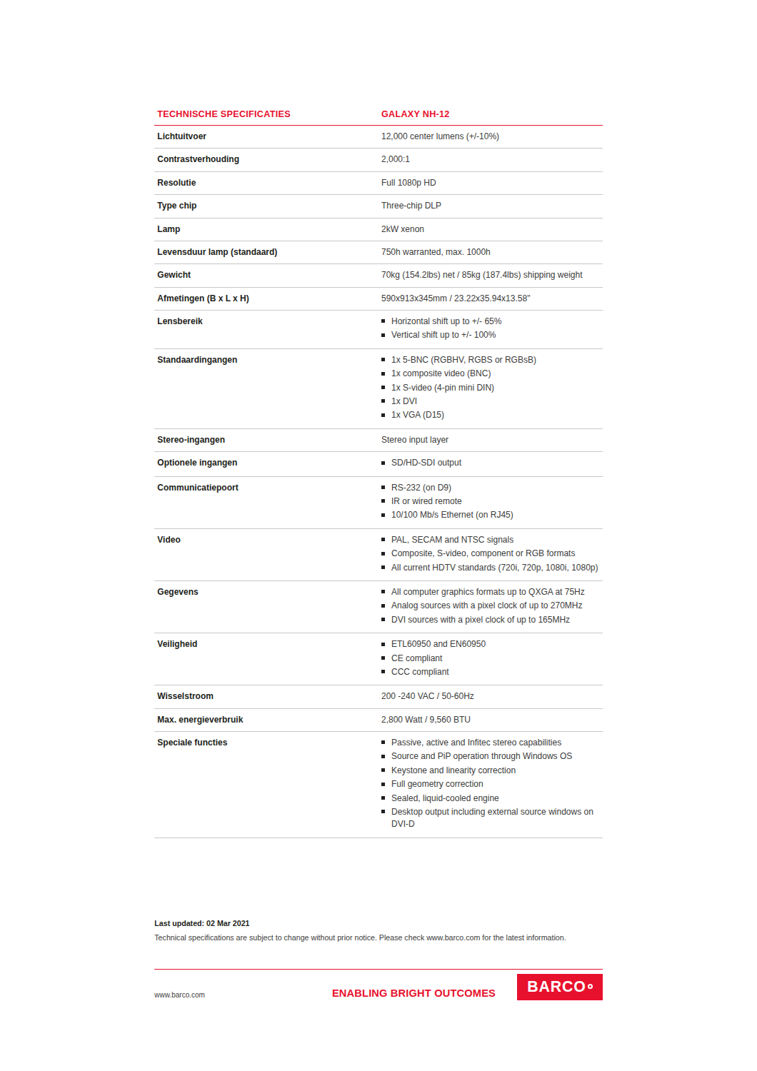| TECHNISCHE SPECIFICATIES | GALAXY NH-12 |
| --- | --- |
| Lichtuitvoer | 12,000 center lumens (+/-10%) |
| Contrastverhouding | 2,000:1 |
| Resolutie | Full 1080p HD |
| Type chip | Three-chip DLP |
| Lamp | 2kW xenon |
| Levensduur lamp (standaard) | 750h warranted, max. 1000h |
| Gewicht | 70kg (154.2lbs) net / 85kg (187.4lbs) shipping weight |
| Afmetingen (B x L x H) | 590x913x345mm / 23.22x35.94x13.58" |
| Lensbereik | Horizontal shift up to +/- 65% Vertical shift up to +/- 100% |
| Standaardingangen | 1x 5-BNC (RGBHV, RGBS or RGBsB) 1x composite video (BNC) 1x S-video (4-pin mini DIN) 1x DVI 1x VGA (D15) |
| Stereo-ingangen | Stereo input layer |
| Optionele ingangen | SD/HD-SDI output |
| Communicatiepoort | RS-232 (on D9) IR or wired remote 10/100 Mb/s Ethernet (on RJ45) |
| Video | PAL, SECAM and NTSC signals Composite, S-video, component or RGB formats All current HDTV standards (720i, 720p, 1080i, 1080p) |
| Gegevens | All computer graphics formats up to QXGA at 75Hz Analog sources with a pixel clock of up to 270MHz DVI sources with a pixel clock of up to 165MHz |
| Veiligheid | ETL60950 and EN60950 CE compliant CCC compliant |
| Wisselstroom | 200 -240 VAC / 50-60Hz |
| Max. energieverbruik | 2,800 Watt / 9,560 BTU |
| Speciale functies | Passive, active and Infitec stereo capabilities Source and PiP operation through Windows OS Keystone and linearity correction Full geometry correction Sealed, liquid-cooled engine Desktop output including external source windows on DVI-D |
Last updated: 02 Mar 2021
Technical specifications are subject to change without prior notice. Please check www.barco.com for the latest information.
www.barco.com
ENABLING BRIGHT OUTCOMES
BARCO